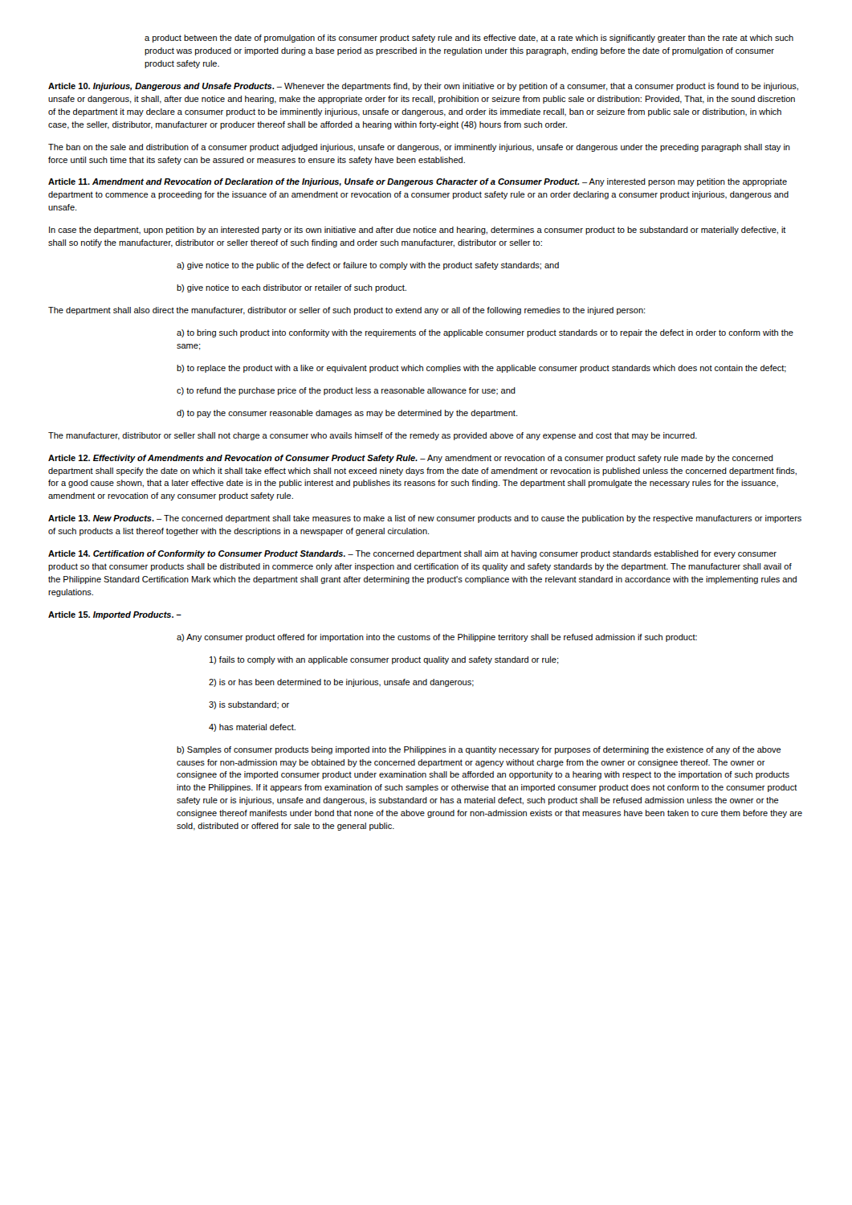a product between the date of promulgation of its consumer product safety rule and its effective date, at a rate which is significantly greater than the rate at which such product was produced or imported during a base period as prescribed in the regulation under this paragraph, ending before the date of promulgation of consumer product safety rule.
Article 10. Injurious, Dangerous and Unsafe Products. – Whenever the departments find, by their own initiative or by petition of a consumer, that a consumer product is found to be injurious, unsafe or dangerous, it shall, after due notice and hearing, make the appropriate order for its recall, prohibition or seizure from public sale or distribution: Provided, That, in the sound discretion of the department it may declare a consumer product to be imminently injurious, unsafe or dangerous, and order its immediate recall, ban or seizure from public sale or distribution, in which case, the seller, distributor, manufacturer or producer thereof shall be afforded a hearing within forty-eight (48) hours from such order.
The ban on the sale and distribution of a consumer product adjudged injurious, unsafe or dangerous, or imminently injurious, unsafe or dangerous under the preceding paragraph shall stay in force until such time that its safety can be assured or measures to ensure its safety have been established.
Article 11. Amendment and Revocation of Declaration of the Injurious, Unsafe or Dangerous Character of a Consumer Product. – Any interested person may petition the appropriate department to commence a proceeding for the issuance of an amendment or revocation of a consumer product safety rule or an order declaring a consumer product injurious, dangerous and unsafe.
In case the department, upon petition by an interested party or its own initiative and after due notice and hearing, determines a consumer product to be substandard or materially defective, it shall so notify the manufacturer, distributor or seller thereof of such finding and order such manufacturer, distributor or seller to:
a) give notice to the public of the defect or failure to comply with the product safety standards; and
b) give notice to each distributor or retailer of such product.
The department shall also direct the manufacturer, distributor or seller of such product to extend any or all of the following remedies to the injured person:
a) to bring such product into conformity with the requirements of the applicable consumer product standards or to repair the defect in order to conform with the same;
b) to replace the product with a like or equivalent product which complies with the applicable consumer product standards which does not contain the defect;
c) to refund the purchase price of the product less a reasonable allowance for use; and
d) to pay the consumer reasonable damages as may be determined by the department.
The manufacturer, distributor or seller shall not charge a consumer who avails himself of the remedy as provided above of any expense and cost that may be incurred.
Article 12. Effectivity of Amendments and Revocation of Consumer Product Safety Rule. – Any amendment or revocation of a consumer product safety rule made by the concerned department shall specify the date on which it shall take effect which shall not exceed ninety days from the date of amendment or revocation is published unless the concerned department finds, for a good cause shown, that a later effective date is in the public interest and publishes its reasons for such finding. The department shall promulgate the necessary rules for the issuance, amendment or revocation of any consumer product safety rule.
Article 13. New Products. – The concerned department shall take measures to make a list of new consumer products and to cause the publication by the respective manufacturers or importers of such products a list thereof together with the descriptions in a newspaper of general circulation.
Article 14. Certification of Conformity to Consumer Product Standards. – The concerned department shall aim at having consumer product standards established for every consumer product so that consumer products shall be distributed in commerce only after inspection and certification of its quality and safety standards by the department. The manufacturer shall avail of the Philippine Standard Certification Mark which the department shall grant after determining the product's compliance with the relevant standard in accordance with the implementing rules and regulations.
Article 15. Imported Products. –
a) Any consumer product offered for importation into the customs of the Philippine territory shall be refused admission if such product:
1) fails to comply with an applicable consumer product quality and safety standard or rule;
2) is or has been determined to be injurious, unsafe and dangerous;
3) is substandard; or
4) has material defect.
b) Samples of consumer products being imported into the Philippines in a quantity necessary for purposes of determining the existence of any of the above causes for non-admission may be obtained by the concerned department or agency without charge from the owner or consignee thereof. The owner or consignee of the imported consumer product under examination shall be afforded an opportunity to a hearing with respect to the importation of such products into the Philippines. If it appears from examination of such samples or otherwise that an imported consumer product does not conform to the consumer product safety rule or is injurious, unsafe and dangerous, is substandard or has a material defect, such product shall be refused admission unless the owner or the consignee thereof manifests under bond that none of the above ground for non-admission exists or that measures have been taken to cure them before they are sold, distributed or offered for sale to the general public.